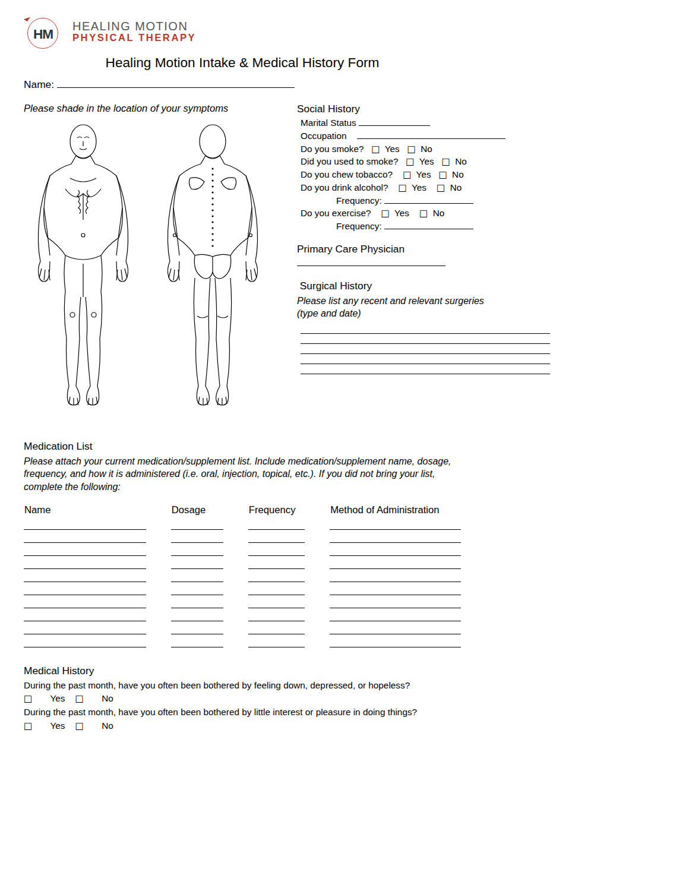HM
HEALING MOTION
PHYSICAL THERAPY
Healing Motion Intake & Medical History Form
Name:
Please shade in the location of your symptoms
Social History
Marital Status
Occupation
Do you smoke? □ Yes □ No
Did you used to smoke? □ Yes □ No
Do you chew tobacco? □ Yes □ No
Do you drink alcohol? □ Yes □ No
Frequency:
Do you exercise? □ Yes □ No
Frequency:
Primary Care Physician
Surgical History
Please list any recent and relevant surgeries
(type and date)
Medication List
Please attach your current medication/supplement list. Include medication/supplement name, dosage, frequency, and how it is administered (i.e. oral, injection, topical, etc.). If you did not bring your list, complete the following:
| Name | | Dosage | | Frequency | | Method of Administration |
| --- | --- | --- | --- | --- | --- | --- |
Medical History
During the past month, have you often been bothered by feeling down, depressed, or hopeless?
□ Yes □ No
During the past month, have you often been bothered by little interest or pleasure in doing things?
□ Yes □ No